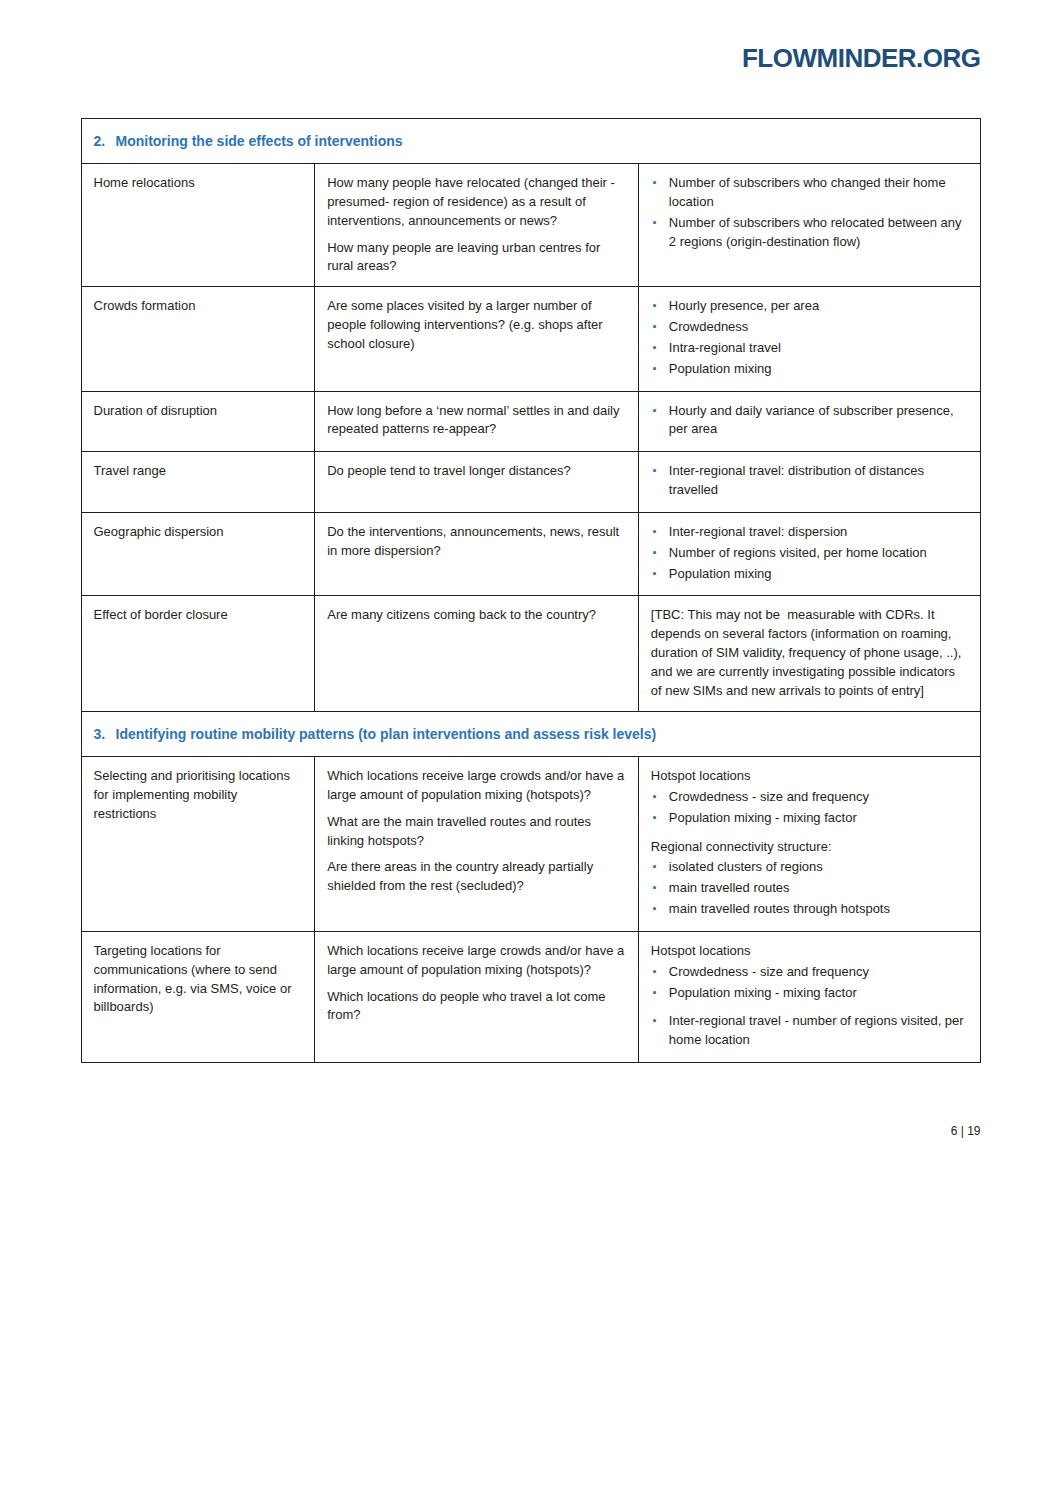FLOWMINDER.ORG
| 2. Monitoring the side effects of interventions |
| Home relocations | How many people have relocated (changed their -presumed- region of residence) as a result of interventions, announcements or news? How many people are leaving urban centres for rural areas? | Number of subscribers who changed their home location Number of subscribers who relocated between any 2 regions (origin-destination flow) |
| Crowds formation | Are some places visited by a larger number of people following interventions? (e.g. shops after school closure) | Hourly presence, per area Crowdedness Intra-regional travel Population mixing |
| Duration of disruption | How long before a ‘new normal’ settles in and daily repeated patterns re-appear? | Hourly and daily variance of subscriber presence, per area |
| Travel range | Do people tend to travel longer distances? | Inter-regional travel: distribution of distances travelled |
| Geographic dispersion | Do the interventions, announcements, news, result in more dispersion? | Inter-regional travel: dispersion Number of regions visited, per home location Population mixing |
| Effect of border closure | Are many citizens coming back to the country? | [TBC: This may not be measurable with CDRs. It depends on several factors (information on roaming, duration of SIM validity, frequency of phone usage, ..), and we are currently investigating possible indicators of new SIMs and new arrivals to points of entry] |
| 3. Identifying routine mobility patterns (to plan interventions and assess risk levels) |
| Selecting and prioritising locations for implementing mobility restrictions | Which locations receive large crowds and/or have a large amount of population mixing (hotspots)? What are the main travelled routes and routes linking hotspots? Are there areas in the country already partially shielded from the rest (secluded)? | Hotspot locations Crowdedness - size and frequency Population mixing - mixing factor Regional connectivity structure: isolated clusters of regions main travelled routes main travelled routes through hotspots |
| Targeting locations for communications (where to send information, e.g. via SMS, voice or billboards) | Which locations receive large crowds and/or have a large amount of population mixing (hotspots)? Which locations do people who travel a lot come from? | Hotspot locations Crowdedness - size and frequency Population mixing - mixing factor Inter-regional travel - number of regions visited, per home location |
6 | 19